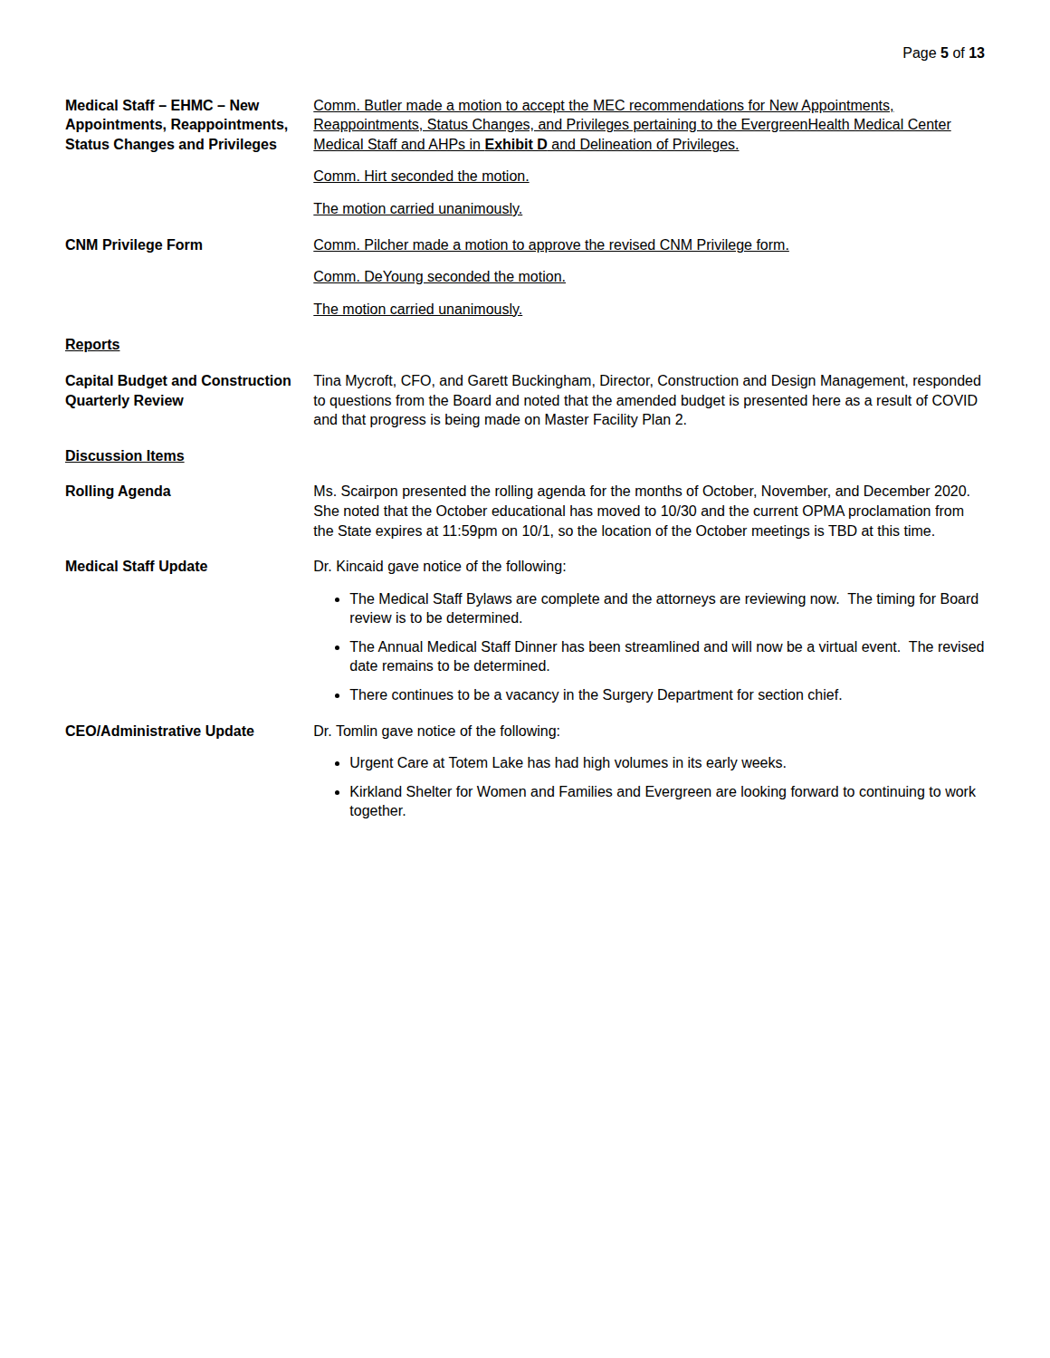Page 5 of 13
| Medical Staff – EHMC – New Appointments, Reappointments, Status Changes and Privileges | Comm. Butler made a motion to accept the MEC recommendations for New Appointments, Reappointments, Status Changes, and Privileges pertaining to the EvergreenHealth Medical Center Medical Staff and AHPs in Exhibit D and Delineation of Privileges. Comm. Hirt seconded the motion. The motion carried unanimously. |
| CNM Privilege Form | Comm. Pilcher made a motion to approve the revised CNM Privilege form. Comm. DeYoung seconded the motion. The motion carried unanimously. |
| Reports |
| Capital Budget and Construction Quarterly Review | Tina Mycroft, CFO, and Garett Buckingham, Director, Construction and Design Management, responded to questions from the Board and noted that the amended budget is presented here as a result of COVID and that progress is being made on Master Facility Plan 2. |
| Discussion Items |
| Rolling Agenda | Ms. Scairpon presented the rolling agenda for the months of October, November, and December 2020. She noted that the October educational has moved to 10/30 and the current OPMA proclamation from the State expires at 11:59pm on 10/1, so the location of the October meetings is TBD at this time. |
| Medical Staff Update | Dr. Kincaid gave notice of the following: The Medical Staff Bylaws are complete and the attorneys are reviewing now. The timing for Board review is to be determined. The Annual Medical Staff Dinner has been streamlined and will now be a virtual event. The revised date remains to be determined. There continues to be a vacancy in the Surgery Department for section chief. |
| CEO/Administrative Update | Dr. Tomlin gave notice of the following: Urgent Care at Totem Lake has had high volumes in its early weeks. Kirkland Shelter for Women and Families and Evergreen are looking forward to continuing to work together. |